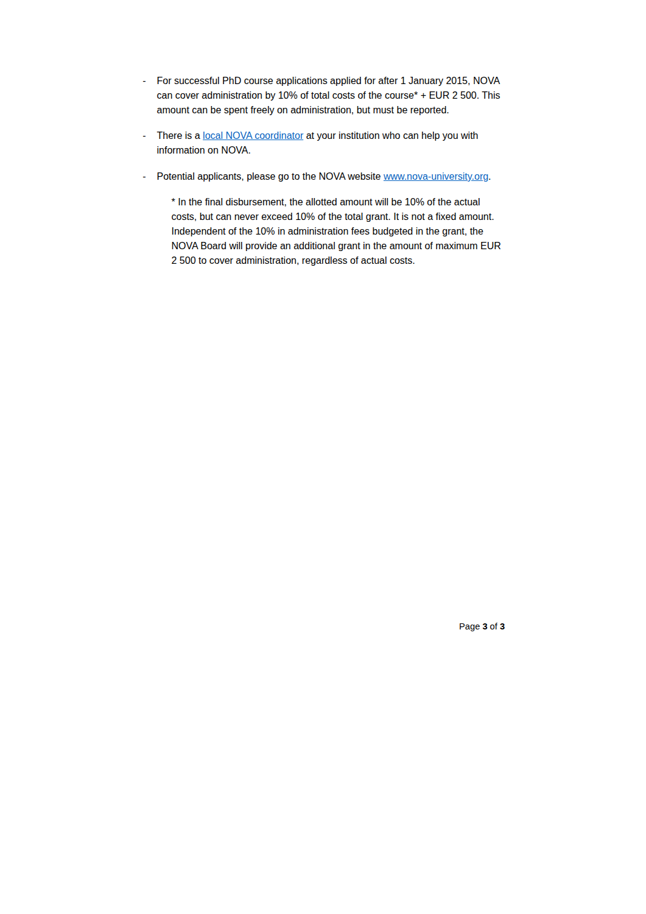For successful PhD course applications applied for after 1 January 2015, NOVA can cover administration by 10% of total costs of the course* + EUR 2 500. This amount can be spent freely on administration, but must be reported.
There is a local NOVA coordinator at your institution who can help you with information on NOVA.
Potential applicants, please go to the NOVA website www.nova-university.org.
* In the final disbursement, the allotted amount will be 10% of the actual costs, but can never exceed 10% of the total grant. It is not a fixed amount. Independent of the 10% in administration fees budgeted in the grant, the NOVA Board will provide an additional grant in the amount of maximum EUR 2 500 to cover administration, regardless of actual costs.
Page 3 of 3